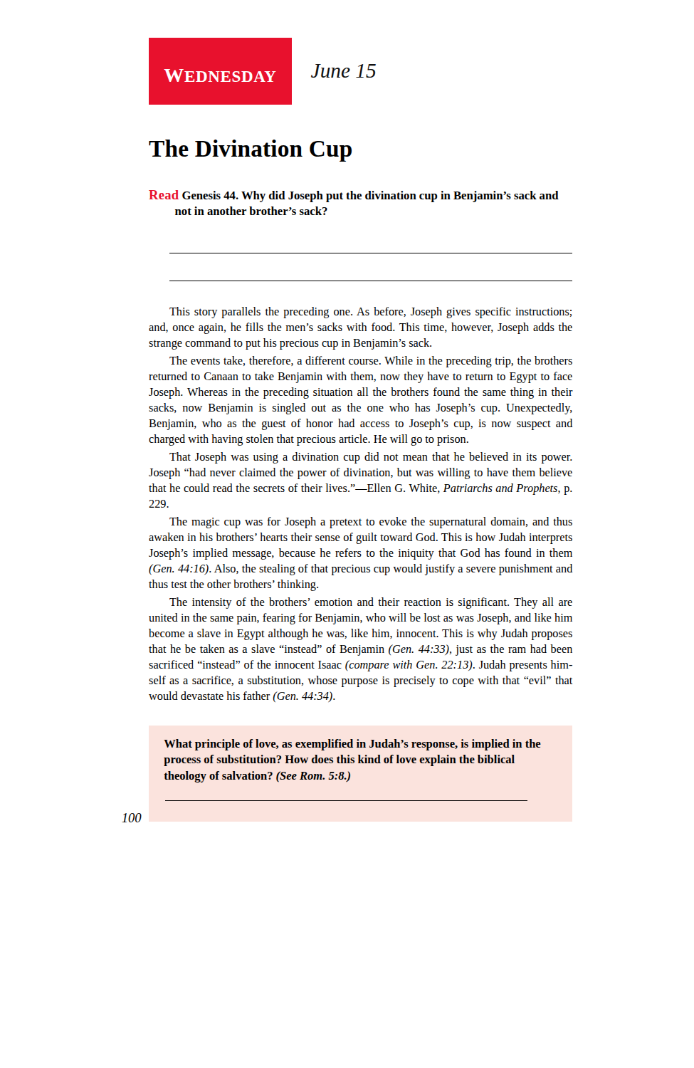Wednesday
June 15
The Divination Cup
Read Genesis 44. Why did Joseph put the divination cup in Benjamin’s sack and not in another brother’s sack?
This story parallels the preceding one. As before, Joseph gives specific instructions; and, once again, he fills the men’s sacks with food. This time, however, Joseph adds the strange command to put his precious cup in Benjamin’s sack.
The events take, therefore, a different course. While in the preceding trip, the brothers returned to Canaan to take Benjamin with them, now they have to return to Egypt to face Joseph. Whereas in the preceding situation all the brothers found the same thing in their sacks, now Benjamin is singled out as the one who has Joseph’s cup. Unexpectedly, Benjamin, who as the guest of honor had access to Joseph’s cup, is now suspect and charged with having stolen that precious article. He will go to prison.
That Joseph was using a divination cup did not mean that he believed in its power. Joseph “had never claimed the power of divination, but was willing to have them believe that he could read the secrets of their lives.”—Ellen G. White, Patriarchs and Prophets, p. 229.
The magic cup was for Joseph a pretext to evoke the supernatural domain, and thus awaken in his brothers’ hearts their sense of guilt toward God. This is how Judah interprets Joseph’s implied message, because he refers to the iniquity that God has found in them (Gen. 44:16). Also, the stealing of that precious cup would justify a severe punishment and thus test the other brothers’ thinking.
The intensity of the brothers’ emotion and their reaction is significant. They all are united in the same pain, fearing for Benjamin, who will be lost as was Joseph, and like him become a slave in Egypt although he was, like him, innocent. This is why Judah proposes that he be taken as a slave “instead” of Benjamin (Gen. 44:33), just as the ram had been sacrificed “instead” of the innocent Isaac (compare with Gen. 22:13). Judah presents himself as a sacrifice, a substitution, whose purpose is precisely to cope with that “evil” that would devastate his father (Gen. 44:34).
What principle of love, as exemplified in Judah’s response, is implied in the process of substitution? How does this kind of love explain the biblical theology of salvation? (See Rom. 5:8.)
100